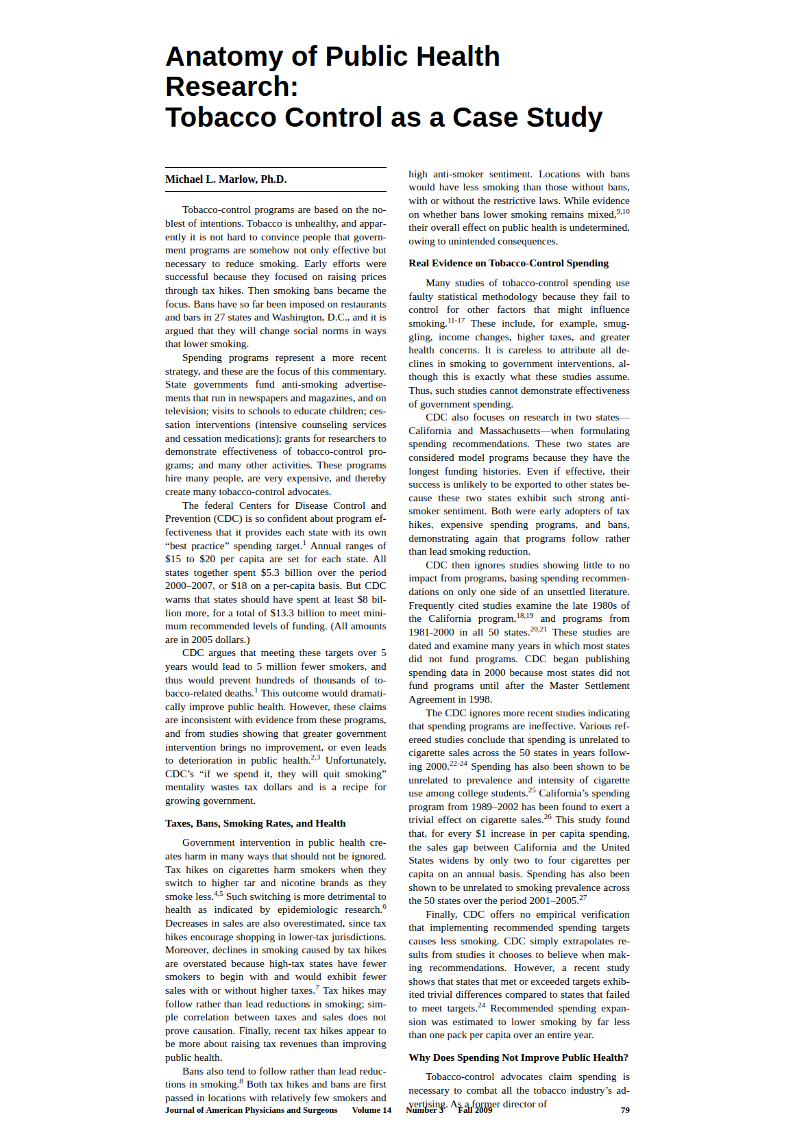Anatomy of Public Health Research:
Tobacco Control as a Case Study
Michael L. Marlow, Ph.D.
Tobacco-control programs are based on the noblest of intentions. Tobacco is unhealthy, and apparently it is not hard to convince people that government programs are somehow not only effective but necessary to reduce smoking. Early efforts were successful because they focused on raising prices through tax hikes. Then smoking bans became the focus. Bans have so far been imposed on restaurants and bars in 27 states and Washington, D.C., and it is argued that they will change social norms in ways that lower smoking.
Spending programs represent a more recent strategy, and these are the focus of this commentary. State governments fund anti-smoking advertisements that run in newspapers and magazines, and on television; visits to schools to educate children; cessation interventions (intensive counseling services and cessation medications); grants for researchers to demonstrate effectiveness of tobacco-control programs; and many other activities. These programs hire many people, are very expensive, and thereby create many tobacco-control advocates.
The federal Centers for Disease Control and Prevention (CDC) is so confident about program effectiveness that it provides each state with its own “best practice” spending target.1 Annual ranges of $15 to $20 per capita are set for each state. All states together spent $5.3 billion over the period 2000–2007, or $18 on a per-capita basis. But CDC warns that states should have spent at least $8 billion more, for a total of $13.3 billion to meet minimum recommended levels of funding. (All amounts are in 2005 dollars.)
CDC argues that meeting these targets over 5 years would lead to 5 million fewer smokers, and thus would prevent hundreds of thousands of tobacco-related deaths.1 This outcome would dramatically improve public health. However, these claims are inconsistent with evidence from these programs, and from studies showing that greater government intervention brings no improvement, or even leads to deterioration in public health.2,3 Unfortunately, CDC’s “if we spend it, they will quit smoking” mentality wastes tax dollars and is a recipe for growing government.
Taxes, Bans, Smoking Rates, and Health
Government intervention in public health creates harm in many ways that should not be ignored. Tax hikes on cigarettes harm smokers when they switch to higher tar and nicotine brands as they smoke less.4,5 Such switching is more detrimental to health as indicated by epidemiologic research.6 Decreases in sales are also overestimated, since tax hikes encourage shopping in lower-tax jurisdictions. Moreover, declines in smoking caused by tax hikes are overstated because high-tax states have fewer smokers to begin with and would exhibit fewer sales with or without higher taxes.7 Tax hikes may follow rather than lead reductions in smoking; simple correlation between taxes and sales does not prove causation. Finally, recent tax hikes appear to be more about raising tax revenues than improving public health.
Bans also tend to follow rather than lead reductions in smoking.8 Both tax hikes and bans are first passed in locations with relatively few smokers and high anti-smoker sentiment. Locations with bans would have less smoking than those without bans, with or without the restrictive laws. While evidence on whether bans lower smoking remains mixed,9,10 their overall effect on public health is undetermined, owing to unintended consequences.
Real Evidence on Tobacco-Control Spending
Many studies of tobacco-control spending use faulty statistical methodology because they fail to control for other factors that might influence smoking.11-17 These include, for example, smuggling, income changes, higher taxes, and greater health concerns. It is careless to attribute all declines in smoking to government interventions, although this is exactly what these studies assume. Thus, such studies cannot demonstrate effectiveness of government spending.
CDC also focuses on research in two states—California and Massachusetts—when formulating spending recommendations. These two states are considered model programs because they have the longest funding histories. Even if effective, their success is unlikely to be exported to other states because these two states exhibit such strong anti-smoker sentiment. Both were early adopters of tax hikes, expensive spending programs, and bans, demonstrating again that programs follow rather than lead smoking reduction.
CDC then ignores studies showing little to no impact from programs, basing spending recommendations on only one side of an unsettled literature. Frequently cited studies examine the late 1980s of the California program,18,19 and programs from 1981-2000 in all 50 states.20,21 These studies are dated and examine many years in which most states did not fund programs. CDC began publishing spending data in 2000 because most states did not fund programs until after the Master Settlement Agreement in 1998.
The CDC ignores more recent studies indicating that spending programs are ineffective. Various refereed studies conclude that spending is unrelated to cigarette sales across the 50 states in years following 2000.22-24 Spending has also been shown to be unrelated to prevalence and intensity of cigarette use among college students.25 California’s spending program from 1989–2002 has been found to exert a trivial effect on cigarette sales.26 This study found that, for every $1 increase in per capita spending, the sales gap between California and the United States widens by only two to four cigarettes per capita on an annual basis. Spending has also been shown to be unrelated to smoking prevalence across the 50 states over the period 2001–2005.27
Finally, CDC offers no empirical verification that implementing recommended spending targets causes less smoking. CDC simply extrapolates results from studies it chooses to believe when making recommendations. However, a recent study shows that states that met or exceeded targets exhibited trivial differences compared to states that failed to meet targets.24 Recommended spending expansion was estimated to lower smoking by far less than one pack per capita over an entire year.
Why Does Spending Not Improve Public Health?
Tobacco-control advocates claim spending is necessary to combat all the tobacco industry’s advertising. As a former director of
Journal of American Physicians and Surgeons Volume 14 Number 3 Fall 2009
79